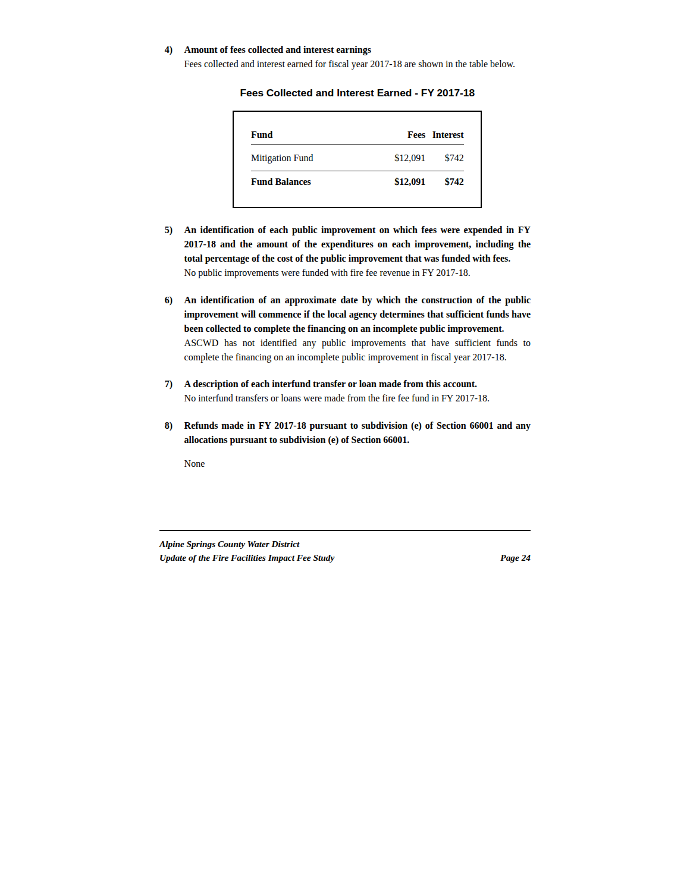4)
Amount of fees collected and interest earnings
Fees collected and interest earned for fiscal year 2017-18 are shown in the table below.
Fees Collected and Interest Earned - FY 2017-18
| Fund | Fees | Interest |
| --- | --- | --- |
| Mitigation Fund | $12,091 | $742 |
| Fund Balances | $12,091 | $742 |
5)
An identification of each public improvement on which fees were expended in FY 2017-18 and the amount of the expenditures on each improvement, including the total percentage of the cost of the public improvement that was funded with fees.
No public improvements were funded with fire fee revenue in FY 2017-18.
6)
An identification of an approximate date by which the construction of the public improvement will commence if the local agency determines that sufficient funds have been collected to complete the financing on an incomplete public improvement.
ASCWD has not identified any public improvements that have sufficient funds to complete the financing on an incomplete public improvement in fiscal year 2017-18.
7)
A description of each interfund transfer or loan made from this account.
No interfund transfers or loans were made from the fire fee fund in FY 2017-18.
8)
Refunds made in FY 2017-18 pursuant to subdivision (e) of Section 66001 and any allocations pursuant to subdivision (e) of Section 66001.
None
Alpine Springs County Water District
Update of the Fire Facilities Impact Fee Study Page 24